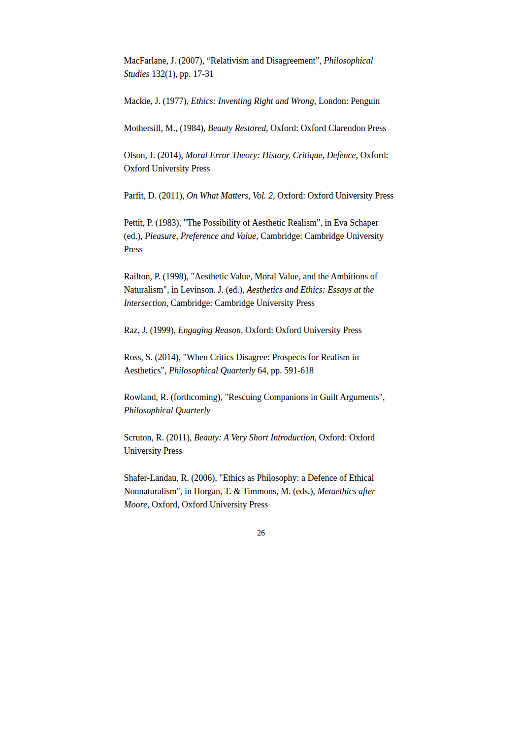MacFarlane, J. (2007), “Relativism and Disagreement”, Philosophical Studies 132(1), pp. 17-31
Mackie, J. (1977), Ethics: Inventing Right and Wrong, London: Penguin
Mothersill, M., (1984), Beauty Restored, Oxford: Oxford Clarendon Press
Olson, J. (2014), Moral Error Theory: History, Critique, Defence, Oxford: Oxford University Press
Parfit, D. (2011), On What Matters, Vol. 2, Oxford: Oxford University Press
Pettit, P. (1983), "The Possibility of Aesthetic Realism", in Eva Schaper (ed.), Pleasure, Preference and Value, Cambridge: Cambridge University Press
Railton, P. (1998), "Aesthetic Value, Moral Value, and the Ambitions of Naturalism", in Levinson. J. (ed.), Aesthetics and Ethics: Essays at the Intersection, Cambridge: Cambridge University Press
Raz, J. (1999), Engaging Reason, Oxford: Oxford University Press
Ross, S. (2014), "When Critics Disagree: Prospects for Realism in Aesthetics", Philosophical Quarterly 64, pp. 591-618
Rowland, R. (forthcoming), "Rescuing Companions in Guilt Arguments", Philosophical Quarterly
Scruton, R. (2011), Beauty: A Very Short Introduction, Oxford: Oxford University Press
Shafer-Landau, R. (2006), "Ethics as Philosophy: a Defence of Ethical Nonnaturalism", in Horgan, T. & Timmons, M. (eds.), Metaethics after Moore, Oxford, Oxford University Press
26